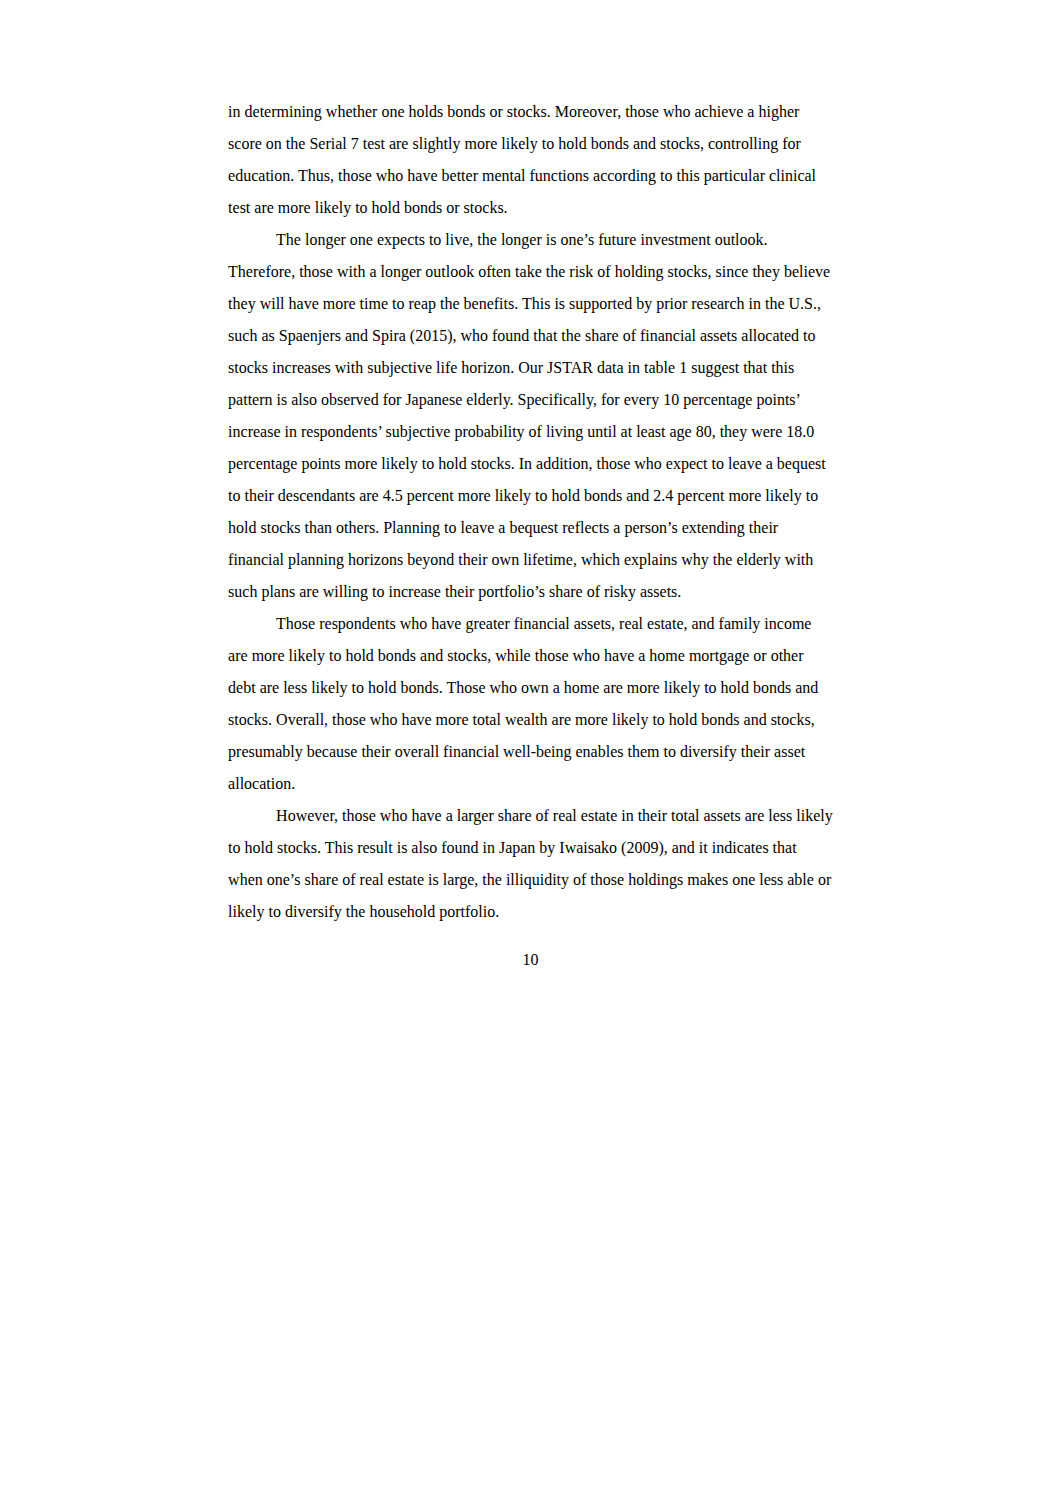in determining whether one holds bonds or stocks. Moreover, those who achieve a higher score on the Serial 7 test are slightly more likely to hold bonds and stocks, controlling for education. Thus, those who have better mental functions according to this particular clinical test are more likely to hold bonds or stocks.
The longer one expects to live, the longer is one’s future investment outlook. Therefore, those with a longer outlook often take the risk of holding stocks, since they believe they will have more time to reap the benefits. This is supported by prior research in the U.S., such as Spaenjers and Spira (2015), who found that the share of financial assets allocated to stocks increases with subjective life horizon. Our JSTAR data in table 1 suggest that this pattern is also observed for Japanese elderly. Specifically, for every 10 percentage points’ increase in respondents’ subjective probability of living until at least age 80, they were 18.0 percentage points more likely to hold stocks. In addition, those who expect to leave a bequest to their descendants are 4.5 percent more likely to hold bonds and 2.4 percent more likely to hold stocks than others. Planning to leave a bequest reflects a person’s extending their financial planning horizons beyond their own lifetime, which explains why the elderly with such plans are willing to increase their portfolio’s share of risky assets.
Those respondents who have greater financial assets, real estate, and family income are more likely to hold bonds and stocks, while those who have a home mortgage or other debt are less likely to hold bonds. Those who own a home are more likely to hold bonds and stocks. Overall, those who have more total wealth are more likely to hold bonds and stocks, presumably because their overall financial well-being enables them to diversify their asset allocation.
However, those who have a larger share of real estate in their total assets are less likely to hold stocks. This result is also found in Japan by Iwaisako (2009), and it indicates that when one’s share of real estate is large, the illiquidity of those holdings makes one less able or likely to diversify the household portfolio.
10